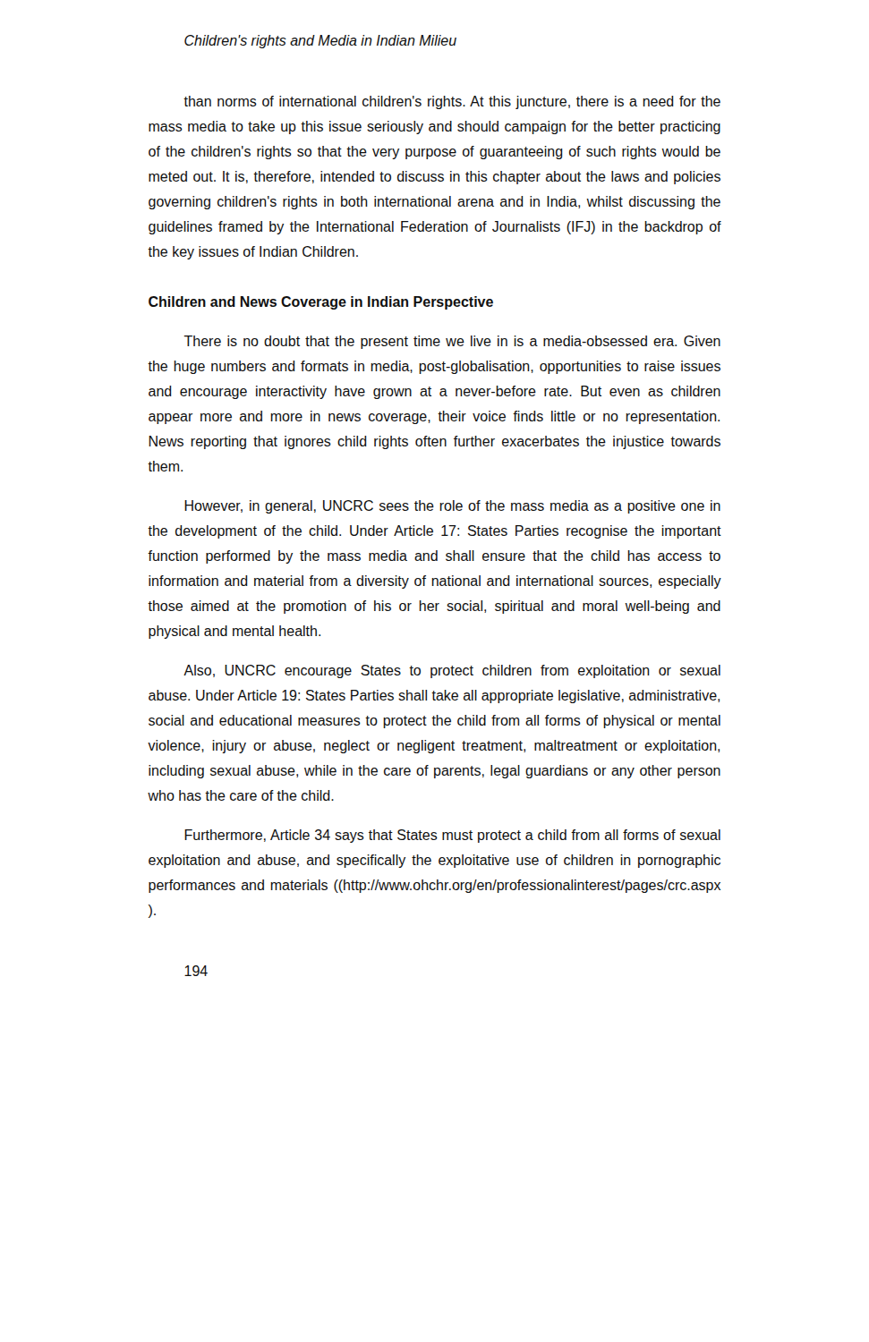Children's rights and Media in Indian Milieu
than norms of international children's rights. At this juncture, there is a need for the mass media to take up this issue seriously and should campaign for the better practicing of the children's rights so that the very purpose of guaranteeing of such rights would be meted out. It is, therefore, intended to discuss in this chapter about the laws and policies governing children's rights in both international arena and in India, whilst discussing the guidelines framed by the International Federation of Journalists (IFJ) in the backdrop of the key issues of Indian Children.
Children and News Coverage in Indian Perspective
There is no doubt that the present time we live in is a media-obsessed era. Given the huge numbers and formats in media, post-globalisation, opportunities to raise issues and encourage interactivity have grown at a never-before rate. But even as children appear more and more in news coverage, their voice finds little or no representation. News reporting that ignores child rights often further exacerbates the injustice towards them.
However, in general, UNCRC sees the role of the mass media as a positive one in the development of the child. Under Article 17: States Parties recognise the important function performed by the mass media and shall ensure that the child has access to information and material from a diversity of national and international sources, especially those aimed at the promotion of his or her social, spiritual and moral well-being and physical and mental health.
Also, UNCRC encourage States to protect children from exploitation or sexual abuse. Under Article 19: States Parties shall take all appropriate legislative, administrative, social and educational measures to protect the child from all forms of physical or mental violence, injury or abuse, neglect or negligent treatment, maltreatment or exploitation, including sexual abuse, while in the care of parents, legal guardians or any other person who has the care of the child.
Furthermore, Article 34 says that States must protect a child from all forms of sexual exploitation and abuse, and specifically the exploitative use of children in pornographic performances and materials ((http://www.ohchr.org/en/professionalinterest/pages/crc.aspx ).
194